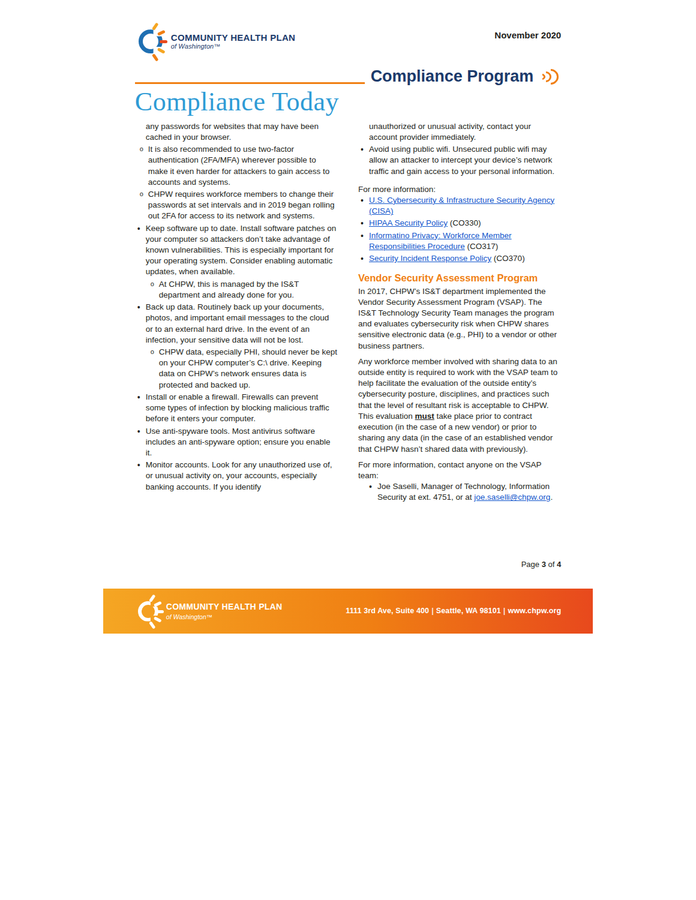Community Health Plan
of Washington™
November 2020
Compliance Program
Compliance Today
any passwords for websites that may have been cached in your browser.
It is also recommended to use two-factor authentication (2FA/MFA) wherever possible to make it even harder for attackers to gain access to accounts and systems.
CHPW requires workforce members to change their passwords at set intervals and in 2019 began rolling out 2FA for access to its network and systems.
Keep software up to date. Install software patches on your computer so attackers don’t take advantage of known vulnerabilities. This is especially important for your operating system. Consider enabling automatic updates, when available.
At CHPW, this is managed by the IS&T department and already done for you.
Back up data. Routinely back up your documents, photos, and important email messages to the cloud or to an external hard drive. In the event of an infection, your sensitive data will not be lost.
CHPW data, especially PHI, should never be kept on your CHPW computer’s C:\ drive. Keeping data on CHPW’s network ensures data is protected and backed up.
Install or enable a firewall. Firewalls can prevent some types of infection by blocking malicious traffic before it enters your computer.
Use anti-spyware tools. Most antivirus software includes an anti-spyware option; ensure you enable it.
Monitor accounts. Look for any unauthorized use of, or unusual activity on, your accounts, especially banking accounts. If you identify
unauthorized or unusual activity, contact your account provider immediately.
Avoid using public wifi. Unsecured public wifi may allow an attacker to intercept your device’s network traffic and gain access to your personal information.
For more information:
U.S. Cybersecurity & Infrastructure Security Agency (CISA)
HIPAA Security Policy (CO330)
Informatino Privacy: Workforce Member Responsibilities Procedure (CO317)
Security Incident Response Policy (CO370)
Vendor Security Assessment Program
In 2017, CHPW’s IS&T department implemented the Vendor Security Assessment Program (VSAP). The IS&T Technology Security Team manages the program and evaluates cybersecurity risk when CHPW shares sensitive electronic data (e.g., PHI) to a vendor or other business partners.
Any workforce member involved with sharing data to an outside entity is required to work with the VSAP team to help facilitate the evaluation of the outside entity’s cybersecurity posture, disciplines, and practices such that the level of resultant risk is acceptable to CHPW. This evaluation must take place prior to contract execution (in the case of a new vendor) or prior to sharing any data (in the case of an established vendor that CHPW hasn’t shared data with previously).
For more information, contact anyone on the VSAP team:
Joe Saselli, Manager of Technology, Information Security at ext. 4751, or at joe.saselli@chpw.org.
Page 3 of 4
Community Health Plan
of Washington™
1111 3rd Ave, Suite 400|Seattle, WA 98101|www.chpw.org